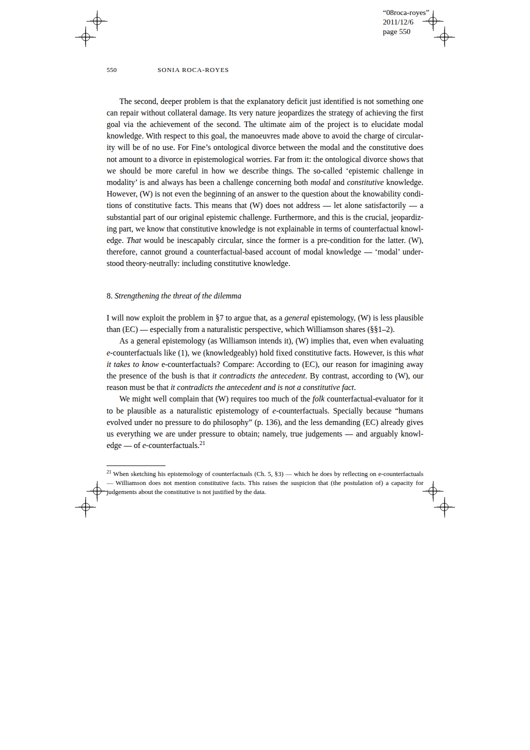“08roca-royes”
2011/12/6
page 550
550 SONIA ROCA-ROYES
The second, deeper problem is that the explanatory deficit just identified is not something one can repair without collateral damage. Its very nature jeopardizes the strategy of achieving the first goal via the achievement of the second. The ultimate aim of the project is to elucidate modal knowledge. With respect to this goal, the manoeuvres made above to avoid the charge of circularity will be of no use. For Fine’s ontological divorce between the modal and the constitutive does not amount to a divorce in epistemological worries. Far from it: the ontological divorce shows that we should be more careful in how we describe things. The so-called ‘epistemic challenge in modality’ is and always has been a challenge concerning both modal and constitutive knowledge. However, (W) is not even the beginning of an answer to the question about the knowability conditions of constitutive facts. This means that (W) does not address — let alone satisfactorily — a substantial part of our original epistemic challenge. Furthermore, and this is the crucial, jeopardizing part, we know that constitutive knowledge is not explainable in terms of counterfactual knowledge. That would be inescapably circular, since the former is a pre-condition for the latter. (W), therefore, cannot ground a counterfactual-based account of modal knowledge — ‘modal’ understood theory-neutrally: including constitutive knowledge.
8. Strengthening the threat of the dilemma
I will now exploit the problem in §7 to argue that, as a general epistemology, (W) is less plausible than (EC) — especially from a naturalistic perspective, which Williamson shares (§§1–2).
As a general epistemology (as Williamson intends it), (W) implies that, even when evaluating e-counterfactuals like (1), we (knowledgeably) hold fixed constitutive facts. However, is this what it takes to know e-counterfactuals? Compare: According to (EC), our reason for imagining away the presence of the bush is that it contradicts the antecedent. By contrast, according to (W), our reason must be that it contradicts the antecedent and is not a constitutive fact.
We might well complain that (W) requires too much of the folk counterfactual-evaluator for it to be plausible as a naturalistic epistemology of e-counterfactuals. Specially because “humans evolved under no pressure to do philosophy” (p. 136), and the less demanding (EC) already gives us everything we are under pressure to obtain; namely, true judgements — and arguably knowledge — of e-counterfactuals.21
21 When sketching his epistemology of counterfactuals (Ch. 5, §3) — which he does by reflecting on e-counterfactuals — Williamson does not mention constitutive facts. This raises the suspicion that (the postulation of) a capacity for judgements about the constitutive is not justified by the data.